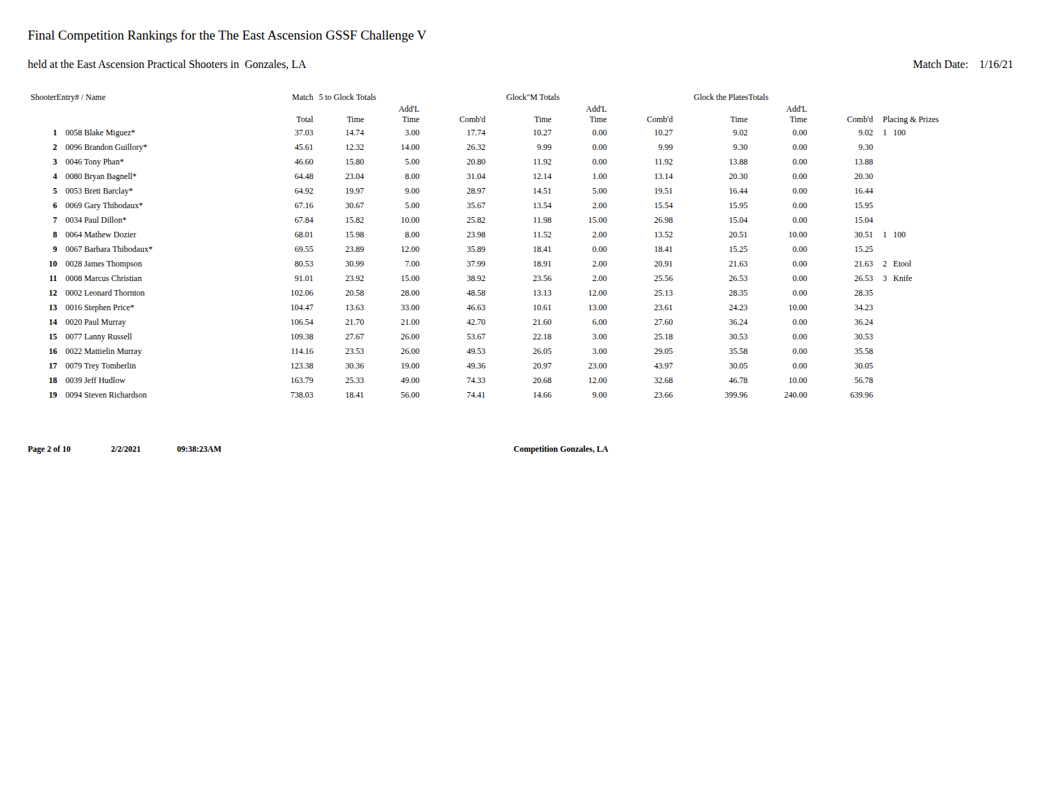Final Competition Rankings for the The East Ascension GSSF Challenge V
held at the East Ascension Practical Shooters in Gonzales, LA Match Date: 1/16/21
| ShooterEntry# / Name | Match | 5 to Glock Totals | | Glock"M Totals | | Glock the PlatesTotals | |
| --- | --- | --- | --- | --- | --- | --- | --- |
| | | Total | Time | Add'L Time | Comb'd | | Time | Add'L Time | Comb'd | | Time | Add'L Time | Comb'd | Placing & Prizes |
| 1 | 0058 Blake Miguez* | 37.03 | 14.74 | 3.00 | 17.74 | | 10.27 | 0.00 | 10.27 | | 9.02 | 0.00 | 9.02 | 1 100 |
| 2 | 0096 Brandon Guillory* | 45.61 | 12.32 | 14.00 | 26.32 | | 9.99 | 0.00 | 9.99 | | 9.30 | 0.00 | 9.30 | |
| 3 | 0046 Tony Phan* | 46.60 | 15.80 | 5.00 | 20.80 | | 11.92 | 0.00 | 11.92 | | 13.88 | 0.00 | 13.88 | |
| 4 | 0080 Bryan Bagnell* | 64.48 | 23.04 | 8.00 | 31.04 | | 12.14 | 1.00 | 13.14 | | 20.30 | 0.00 | 20.30 | |
| 5 | 0053 Brett Barclay* | 64.92 | 19.97 | 9.00 | 28.97 | | 14.51 | 5.00 | 19.51 | | 16.44 | 0.00 | 16.44 | |
| 6 | 0069 Gary Thibodaux* | 67.16 | 30.67 | 5.00 | 35.67 | | 13.54 | 2.00 | 15.54 | | 15.95 | 0.00 | 15.95 | |
| 7 | 0034 Paul Dillon* | 67.84 | 15.82 | 10.00 | 25.82 | | 11.98 | 15.00 | 26.98 | | 15.04 | 0.00 | 15.04 | |
| 8 | 0064 Mathew Dozier | 68.01 | 15.98 | 8.00 | 23.98 | | 11.52 | 2.00 | 13.52 | | 20.51 | 10.00 | 30.51 | 1 100 |
| 9 | 0067 Barbara Thibodaux* | 69.55 | 23.89 | 12.00 | 35.89 | | 18.41 | 0.00 | 18.41 | | 15.25 | 0.00 | 15.25 | |
| 10 | 0028 James Thompson | 80.53 | 30.99 | 7.00 | 37.99 | | 18.91 | 2.00 | 20.91 | | 21.63 | 0.00 | 21.63 | 2 Etool |
| 11 | 0008 Marcus Christian | 91.01 | 23.92 | 15.00 | 38.92 | | 23.56 | 2.00 | 25.56 | | 26.53 | 0.00 | 26.53 | 3 Knife |
| 12 | 0002 Leonard Thornton | 102.06 | 20.58 | 28.00 | 48.58 | | 13.13 | 12.00 | 25.13 | | 28.35 | 0.00 | 28.35 | |
| 13 | 0016 Stephen Price* | 104.47 | 13.63 | 33.00 | 46.63 | | 10.61 | 13.00 | 23.61 | | 24.23 | 10.00 | 34.23 | |
| 14 | 0020 Paul Murray | 106.54 | 21.70 | 21.00 | 42.70 | | 21.60 | 6.00 | 27.60 | | 36.24 | 0.00 | 36.24 | |
| 15 | 0077 Lanny Russell | 109.38 | 27.67 | 26.00 | 53.67 | | 22.18 | 3.00 | 25.18 | | 30.53 | 0.00 | 30.53 | |
| 16 | 0022 Mattielin Murray | 114.16 | 23.53 | 26.00 | 49.53 | | 26.05 | 3.00 | 29.05 | | 35.58 | 0.00 | 35.58 | |
| 17 | 0079 Trey Tomberlin | 123.38 | 30.36 | 19.00 | 49.36 | | 20.97 | 23.00 | 43.97 | | 30.05 | 0.00 | 30.05 | |
| 18 | 0039 Jeff Hudlow | 163.79 | 25.33 | 49.00 | 74.33 | | 20.68 | 12.00 | 32.68 | | 46.78 | 10.00 | 56.78 | |
| 19 | 0094 Steven Richardson | 738.03 | 18.41 | 56.00 | 74.41 | | 14.66 | 9.00 | 23.66 | | 399.96 | 240.00 | 639.96 | |
Page 2 of 10 2/2/2021 09:38:23AM Competition Gonzales, LA